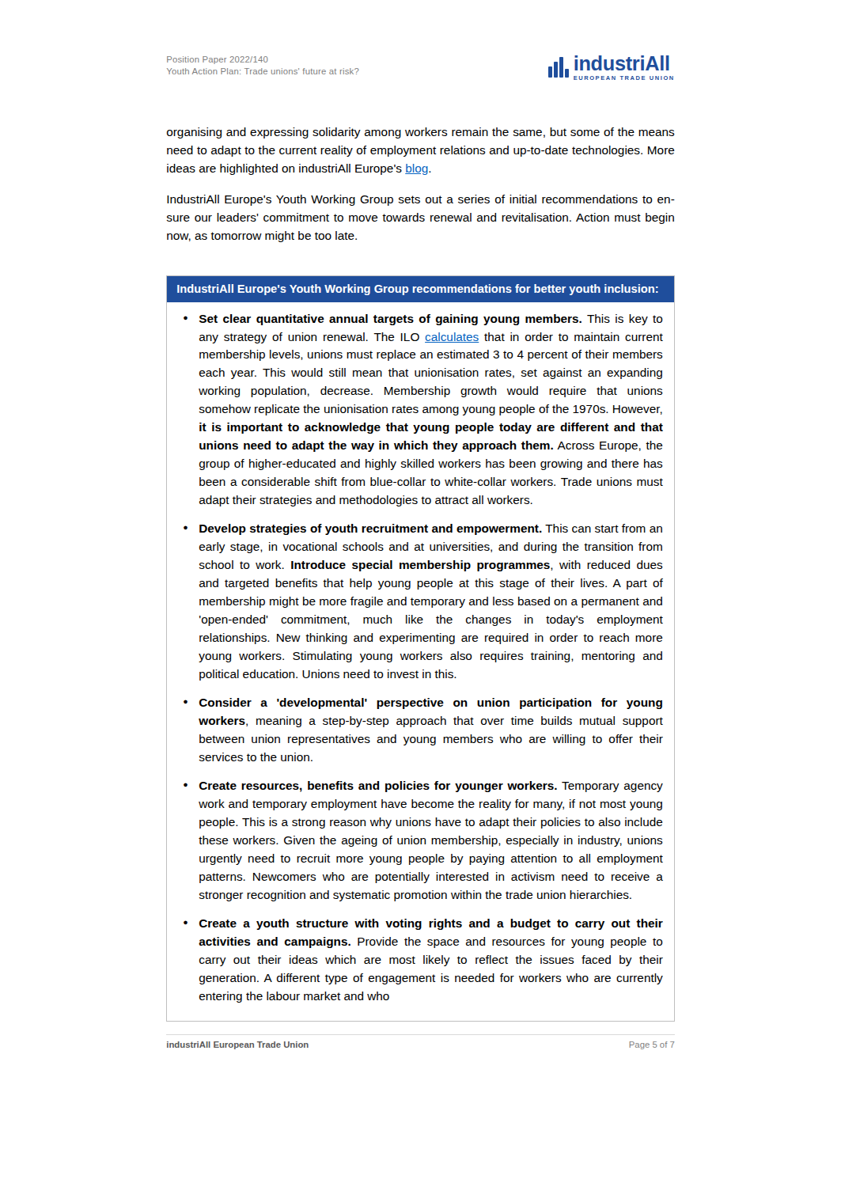Position Paper 2022/140
Youth Action Plan: Trade unions' future at risk?
industriAll
EUROPEAN TRADE UNION
organising and expressing solidarity among workers remain the same, but some of the means need to adapt to the current reality of employment relations and up-to-date technologies. More ideas are highlighted on industriAll Europe's blog.
IndustriAll Europe's Youth Working Group sets out a series of initial recommendations to ensure our leaders' commitment to move towards renewal and revitalisation. Action must begin now, as tomorrow might be too late.
IndustriAll Europe's Youth Working Group recommendations for better youth inclusion:
Set clear quantitative annual targets of gaining young members. This is key to any strategy of union renewal. The ILO calculates that in order to maintain current membership levels, unions must replace an estimated 3 to 4 percent of their members each year. This would still mean that unionisation rates, set against an expanding working population, decrease. Membership growth would require that unions somehow replicate the unionisation rates among young people of the 1970s. However, it is important to acknowledge that young people today are different and that unions need to adapt the way in which they approach them. Across Europe, the group of higher-educated and highly skilled workers has been growing and there has been a considerable shift from blue-collar to white-collar workers. Trade unions must adapt their strategies and methodologies to attract all workers.
Develop strategies of youth recruitment and empowerment. This can start from an early stage, in vocational schools and at universities, and during the transition from school to work. Introduce special membership programmes, with reduced dues and targeted benefits that help young people at this stage of their lives. A part of membership might be more fragile and temporary and less based on a permanent and 'open-ended' commitment, much like the changes in today's employment relationships. New thinking and experimenting are required in order to reach more young workers. Stimulating young workers also requires training, mentoring and political education. Unions need to invest in this.
Consider a 'developmental' perspective on union participation for young workers, meaning a step-by-step approach that over time builds mutual support between union representatives and young members who are willing to offer their services to the union.
Create resources, benefits and policies for younger workers. Temporary agency work and temporary employment have become the reality for many, if not most young people. This is a strong reason why unions have to adapt their policies to also include these workers. Given the ageing of union membership, especially in industry, unions urgently need to recruit more young people by paying attention to all employment patterns. Newcomers who are potentially interested in activism need to receive a stronger recognition and systematic promotion within the trade union hierarchies.
Create a youth structure with voting rights and a budget to carry out their activities and campaigns. Provide the space and resources for young people to carry out their ideas which are most likely to reflect the issues faced by their generation. A different type of engagement is needed for workers who are currently entering the labour market and who
industriAll European Trade Union
Page 5 of 7